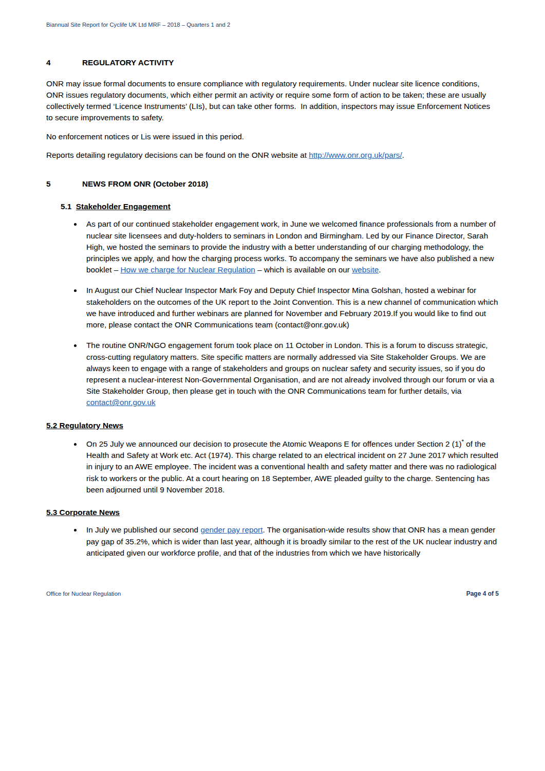Biannual Site Report for Cyclife UK Ltd MRF – 2018 – Quarters 1 and 2
4 REGULATORY ACTIVITY
ONR may issue formal documents to ensure compliance with regulatory requirements. Under nuclear site licence conditions, ONR issues regulatory documents, which either permit an activity or require some form of action to be taken; these are usually collectively termed ‘Licence Instruments’ (LIs), but can take other forms. In addition, inspectors may issue Enforcement Notices to secure improvements to safety.
No enforcement notices or Lis were issued in this period.
Reports detailing regulatory decisions can be found on the ONR website at http://www.onr.org.uk/pars/.
5 NEWS FROM ONR (October 2018)
5.1 Stakeholder Engagement
As part of our continued stakeholder engagement work, in June we welcomed finance professionals from a number of nuclear site licensees and duty-holders to seminars in London and Birmingham. Led by our Finance Director, Sarah High, we hosted the seminars to provide the industry with a better understanding of our charging methodology, the principles we apply, and how the charging process works. To accompany the seminars we have also published a new booklet – How we charge for Nuclear Regulation – which is available on our website.
In August our Chief Nuclear Inspector Mark Foy and Deputy Chief Inspector Mina Golshan, hosted a webinar for stakeholders on the outcomes of the UK report to the Joint Convention. This is a new channel of communication which we have introduced and further webinars are planned for November and February 2019.If you would like to find out more, please contact the ONR Communications team (contact@onr.gov.uk)
The routine ONR/NGO engagement forum took place on 11 October in London. This is a forum to discuss strategic, cross-cutting regulatory matters. Site specific matters are normally addressed via Site Stakeholder Groups. We are always keen to engage with a range of stakeholders and groups on nuclear safety and security issues, so if you do represent a nuclear-interest Non-Governmental Organisation, and are not already involved through our forum or via a Site Stakeholder Group, then please get in touch with the ONR Communications team for further details, via contact@onr.gov.uk
5.2 Regulatory News
On 25 July we announced our decision to prosecute the Atomic Weapons E for offences under Section 2 (1)* of the Health and Safety at Work etc. Act (1974). This charge related to an electrical incident on 27 June 2017 which resulted in injury to an AWE employee. The incident was a conventional health and safety matter and there was no radiological risk to workers or the public. At a court hearing on 18 September, AWE pleaded guilty to the charge. Sentencing has been adjourned until 9 November 2018.
5.3 Corporate News
In July we published our second gender pay report. The organisation-wide results show that ONR has a mean gender pay gap of 35.2%, which is wider than last year, although it is broadly similar to the rest of the UK nuclear industry and anticipated given our workforce profile, and that of the industries from which we have historically
Office for Nuclear Regulation Page 4 of 5